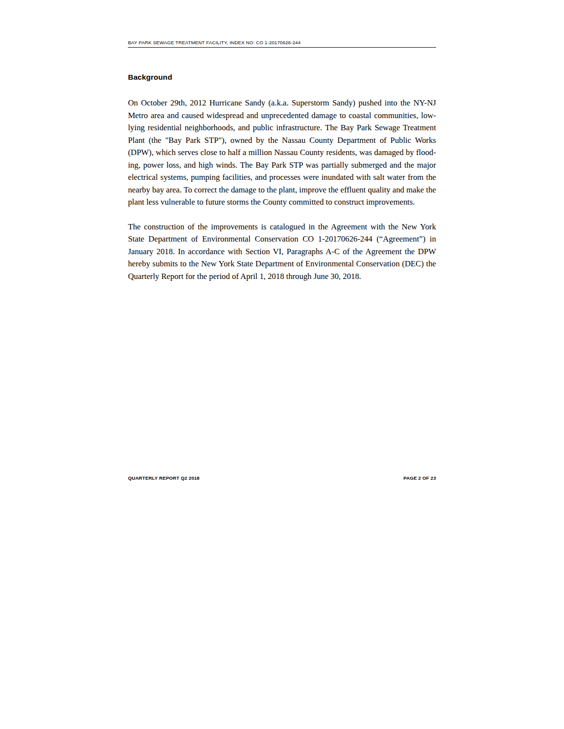BAY PARK SEWAGE TREATMENT FACILITY, INDEX NO: CO 1-20170626-244
Background
On October 29th, 2012 Hurricane Sandy (a.k.a. Superstorm Sandy) pushed into the NY-NJ Metro area and caused widespread and unprecedented damage to coastal communities, low-lying residential neighborhoods, and public infrastructure. The Bay Park Sewage Treatment Plant (the "Bay Park STP"), owned by the Nassau County Department of Public Works (DPW), which serves close to half a million Nassau County residents, was damaged by flooding, power loss, and high winds. The Bay Park STP was partially submerged and the major electrical systems, pumping facilities, and processes were inundated with salt water from the nearby bay area. To correct the damage to the plant, improve the effluent quality and make the plant less vulnerable to future storms the County committed to construct improvements.
The construction of the improvements is catalogued in the Agreement with the New York State Department of Environmental Conservation CO 1-20170626-244 (“Agreement”) in January 2018. In accordance with Section VI, Paragraphs A-C of the Agreement the DPW hereby submits to the New York State Department of Environmental Conservation (DEC) the Quarterly Report for the period of April 1, 2018 through June 30, 2018.
QUARTERLY REPORT Q2 2018 PAGE 2 OF 23